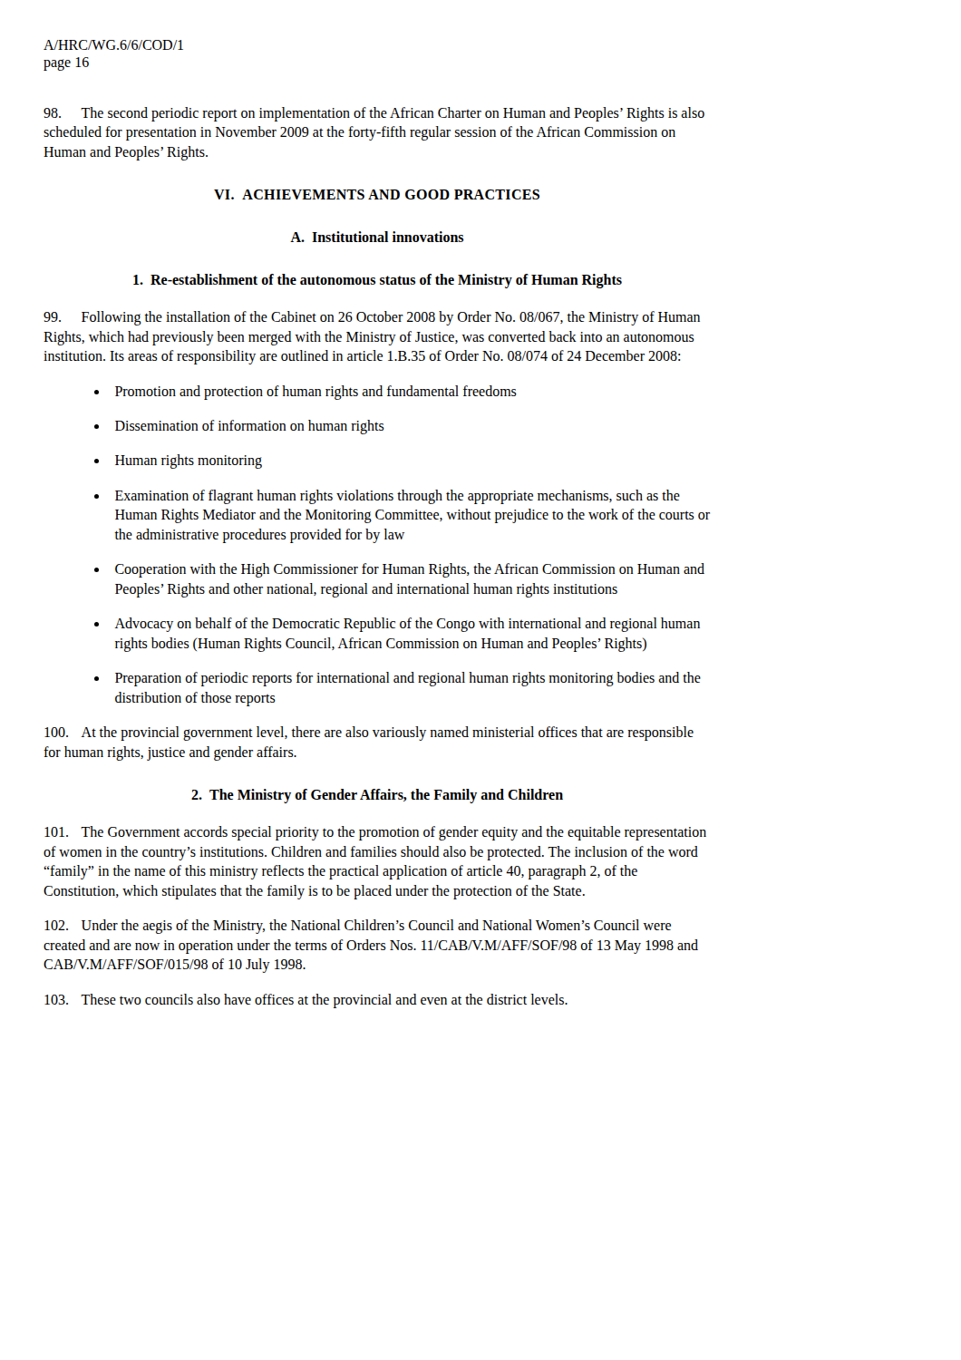A/HRC/WG.6/6/COD/1
page 16
98. The second periodic report on implementation of the African Charter on Human and Peoples’ Rights is also scheduled for presentation in November 2009 at the forty-fifth regular session of the African Commission on Human and Peoples’ Rights.
VI. ACHIEVEMENTS AND GOOD PRACTICES
A. Institutional innovations
1. Re-establishment of the autonomous status of the Ministry of Human Rights
99. Following the installation of the Cabinet on 26 October 2008 by Order No. 08/067, the Ministry of Human Rights, which had previously been merged with the Ministry of Justice, was converted back into an autonomous institution. Its areas of responsibility are outlined in article 1.B.35 of Order No. 08/074 of 24 December 2008:
Promotion and protection of human rights and fundamental freedoms
Dissemination of information on human rights
Human rights monitoring
Examination of flagrant human rights violations through the appropriate mechanisms, such as the Human Rights Mediator and the Monitoring Committee, without prejudice to the work of the courts or the administrative procedures provided for by law
Cooperation with the High Commissioner for Human Rights, the African Commission on Human and Peoples’ Rights and other national, regional and international human rights institutions
Advocacy on behalf of the Democratic Republic of the Congo with international and regional human rights bodies (Human Rights Council, African Commission on Human and Peoples’ Rights)
Preparation of periodic reports for international and regional human rights monitoring bodies and the distribution of those reports
100. At the provincial government level, there are also variously named ministerial offices that are responsible for human rights, justice and gender affairs.
2. The Ministry of Gender Affairs, the Family and Children
101. The Government accords special priority to the promotion of gender equity and the equitable representation of women in the country’s institutions. Children and families should also be protected. The inclusion of the word “family” in the name of this ministry reflects the practical application of article 40, paragraph 2, of the Constitution, which stipulates that the family is to be placed under the protection of the State.
102. Under the aegis of the Ministry, the National Children’s Council and National Women’s Council were created and are now in operation under the terms of Orders Nos. 11/CAB/V.M/AFF/SOF/98 of 13 May 1998 and CAB/V.M/AFF/SOF/015/98 of 10 July 1998.
103. These two councils also have offices at the provincial and even at the district levels.